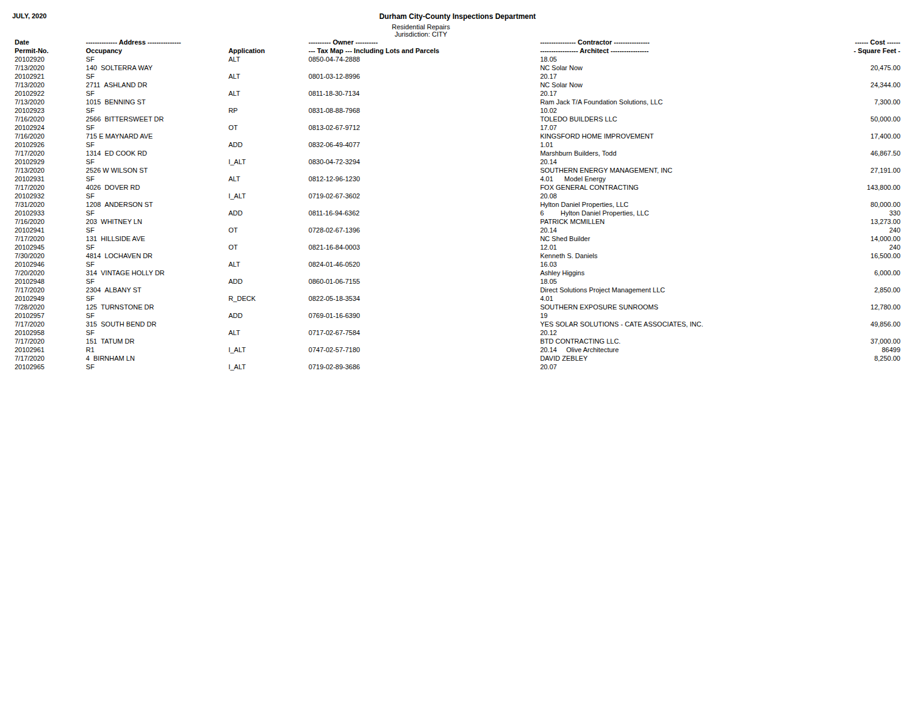JULY, 2020
Durham City-County Inspections Department
Residential Repairs
Jurisdiction: CITY
| Date | -------------- Address --------------- | | ---------- Owner ---------- | ---------------- Contractor ---------------- | ------ Cost ------ |
| --- | --- | --- | --- | --- | --- |
| Permit-No. | Occupancy | Application | --- Tax Map --- Including Lots and Parcels | ----------------- Architect ----------------- | - Square Feet - |
| 20102920 | SF | ALT | 0850-04-74-2888 | 18.05 | |
| 7/13/2020 | 140 SOLTERRA WAY | | NC Solar Now | 20,475.00 |
| 20102921 | SF | ALT | 0801-03-12-8996 | 20.17 | |
| 7/13/2020 | 2711 ASHLAND DR | | NC Solar Now | 24,344.00 |
| 20102922 | SF | ALT | 0811-18-30-7134 | 20.17 | |
| 7/13/2020 | 1015 BENNING ST | | Ram Jack T/A Foundation Solutions, LLC | 7,300.00 |
| 20102923 | SF | RP | 0831-08-88-7968 | 10.02 | |
| 7/16/2020 | 2566 BITTERSWEET DR | | TOLEDO BUILDERS LLC | 50,000.00 |
| 20102924 | SF | OT | 0813-02-67-9712 | 17.07 | |
| 7/16/2020 | 715 E MAYNARD AVE | | KINGSFORD HOME IMPROVEMENT | 17,400.00 |
| 20102926 | SF | ADD | 0832-06-49-4077 | 1.01 | |
| 7/17/2020 | 1314 ED COOK RD | | Marshburn Builders, Todd | 46,867.50 |
| 20102929 | SF | I_ALT | 0830-04-72-3294 | 20.14 | |
| 7/13/2020 | 2526 W WILSON ST | | SOUTHERN ENERGY MANAGEMENT, INC | 27,191.00 |
| 20102931 | SF | ALT | 0812-12-96-1230 | 4.01 Model Energy | |
| 7/17/2020 | 4026 DOVER RD | | FOX GENERAL CONTRACTING | 143,800.00 |
| 20102932 | SF | I_ALT | 0719-02-67-3602 | 20.08 | |
| 7/31/2020 | 1208 ANDERSON ST | | Hylton Daniel Properties, LLC | 80,000.00 |
| 20102933 | SF | ADD | 0811-16-94-6362 | 6 Hylton Daniel Properties, LLC | 330 |
| 7/16/2020 | 203 WHITNEY LN | | PATRICK MCMILLEN | 13,273.00 |
| 20102941 | SF | OT | 0728-02-67-1396 | 20.14 | 240 |
| 7/17/2020 | 131 HILLSIDE AVE | | NC Shed Builder | 14,000.00 |
| 20102945 | SF | OT | 0821-16-84-0003 | 12.01 | 240 |
| 7/30/2020 | 4814 LOCHAVEN DR | | Kenneth S. Daniels | 16,500.00 |
| 20102946 | SF | ALT | 0824-01-46-0520 | 16.03 | |
| 7/20/2020 | 314 VINTAGE HOLLY DR | | Ashley Higgins | 6,000.00 |
| 20102948 | SF | ADD | 0860-01-06-7155 | 18.05 | |
| 7/17/2020 | 2304 ALBANY ST | | Direct Solutions Project Management LLC | 2,850.00 |
| 20102949 | SF | R_DECK | 0822-05-18-3534 | 4.01 | |
| 7/28/2020 | 125 TURNSTONE DR | | SOUTHERN EXPOSURE SUNROOMS | 12,780.00 |
| 20102957 | SF | ADD | 0769-01-16-6390 | 19 | |
| 7/17/2020 | 315 SOUTH BEND DR | | YES SOLAR SOLUTIONS - CATE ASSOCIATES, INC. | 49,856.00 |
| 20102958 | SF | ALT | 0717-02-67-7584 | 20.12 | |
| 7/17/2020 | 151 TATUM DR | | BTD CONTRACTING LLC. | 37,000.00 |
| 20102961 | R1 | I_ALT | 0747-02-57-7180 | 20.14 Olive Architecture | 86499 |
| 7/17/2020 | 4 BIRNHAM LN | | DAVID ZEBLEY | 8,250.00 |
| 20102965 | SF | I_ALT | 0719-02-89-3686 | 20.07 | |